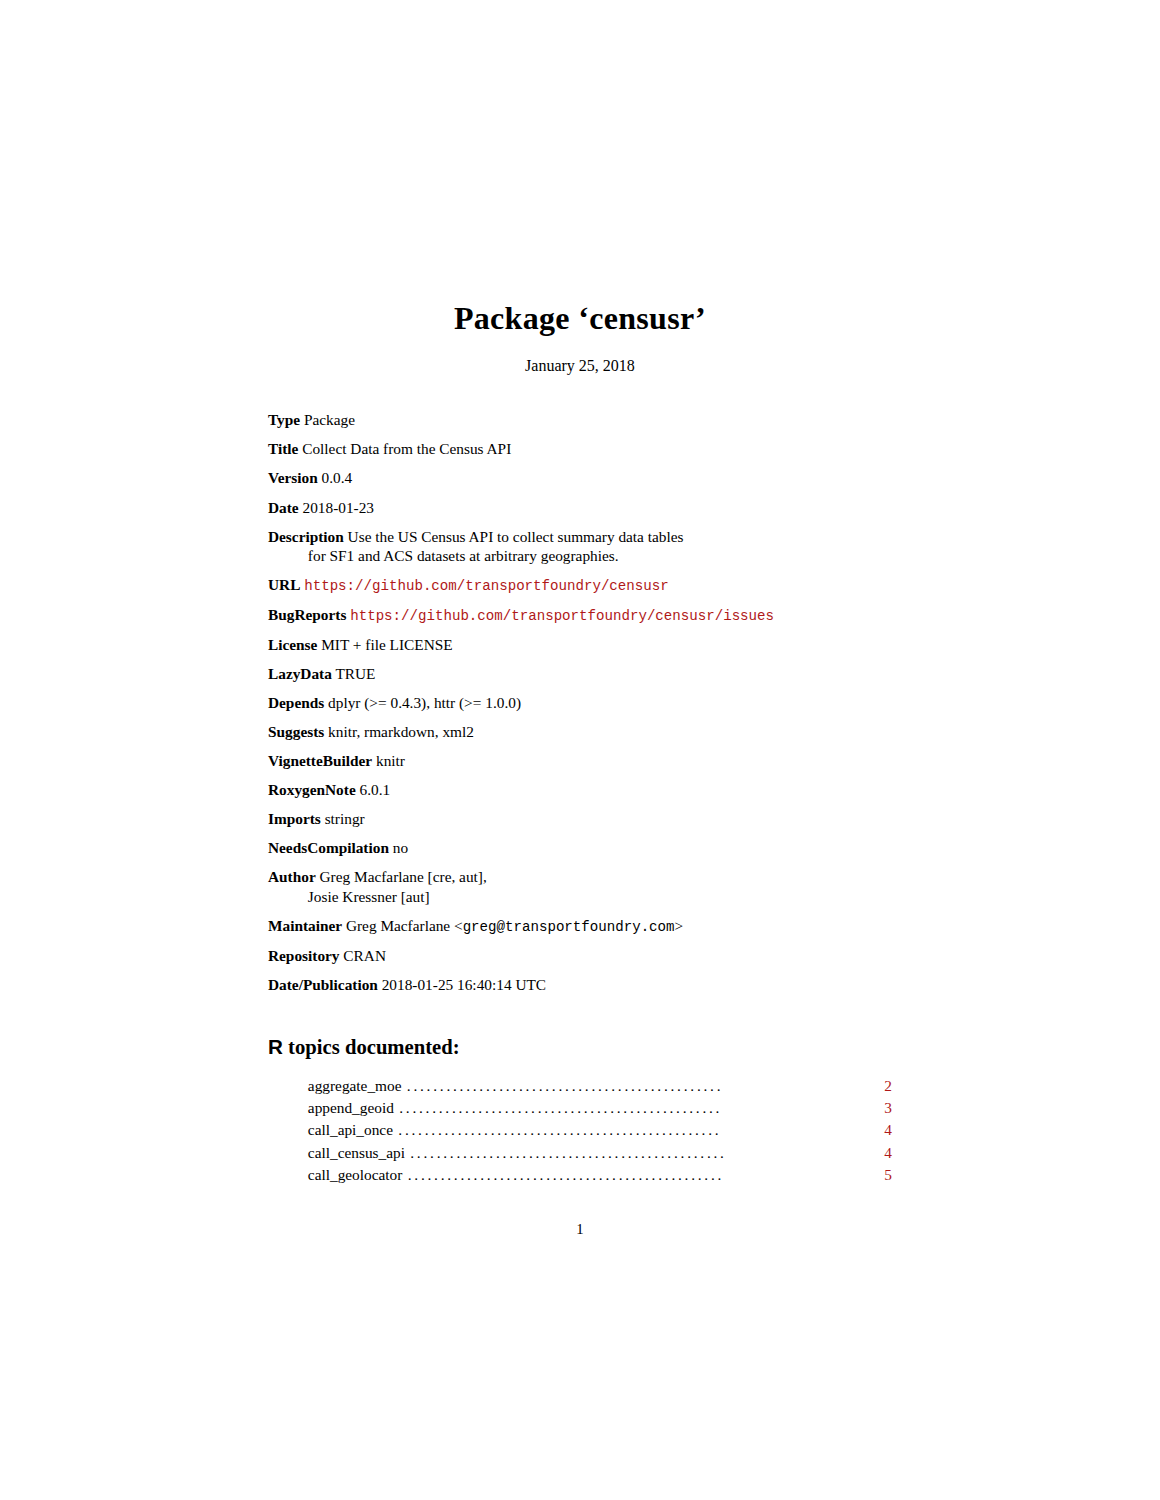Package ‘censusr’
January 25, 2018
Type Package
Title Collect Data from the Census API
Version 0.0.4
Date 2018-01-23
Description Use the US Census API to collect summary data tables for SF1 and ACS datasets at arbitrary geographies.
URL https://github.com/transportfoundry/censusr
BugReports https://github.com/transportfoundry/censusr/issues
License MIT + file LICENSE
LazyData TRUE
Depends dplyr (>= 0.4.3), httr (>= 1.0.0)
Suggests knitr, rmarkdown, xml2
VignetteBuilder knitr
RoxygenNote 6.0.1
Imports stringr
NeedsCompilation no
Author Greg Macfarlane [cre, aut], Josie Kressner [aut]
Maintainer Greg Macfarlane <greg@transportfoundry.com>
Repository CRAN
Date/Publication 2018-01-25 16:40:14 UTC
R topics documented:
aggregate_moe................................................ 2
append_geoid................................................. 3
call_api_once................................................. 4
call_census_api................................................ 4
call_geolocator................................................ 5
1